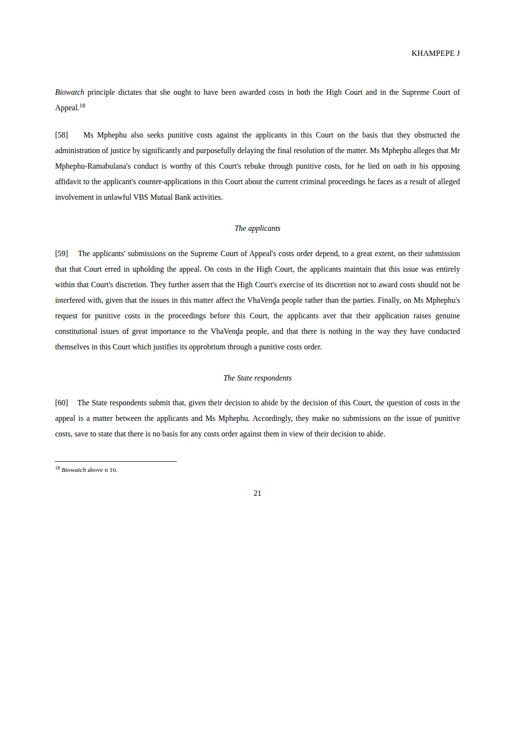KHAMPEPE J
Biowatch principle dictates that she ought to have been awarded costs in both the High Court and in the Supreme Court of Appeal.18
[58] Ms Mphephu also seeks punitive costs against the applicants in this Court on the basis that they obstructed the administration of justice by significantly and purposefully delaying the final resolution of the matter. Ms Mphephu alleges that Mr Mphephu-Ramabulana's conduct is worthy of this Court's rebuke through punitive costs, for he lied on oath in his opposing affidavit to the applicant's counter-applications in this Court about the current criminal proceedings he faces as a result of alleged involvement in unlawful VBS Mutual Bank activities.
The applicants
[59] The applicants' submissions on the Supreme Court of Appeal's costs order depend, to a great extent, on their submission that that Court erred in upholding the appeal. On costs in the High Court, the applicants maintain that this issue was entirely within that Court's discretion. They further assert that the High Court's exercise of its discretion not to award costs should not be interfered with, given that the issues in this matter affect the VhaVenḓa people rather than the parties. Finally, on Ms Mphephu's request for punitive costs in the proceedings before this Court, the applicants aver that their application raises genuine constitutional issues of great importance to the VhaVenḓa people, and that there is nothing in the way they have conducted themselves in this Court which justifies its opprobrium through a punitive costs order.
The State respondents
[60] The State respondents submit that, given their decision to abide by the decision of this Court, the question of costs in the appeal is a matter between the applicants and Ms Mphephu. Accordingly, they make no submissions on the issue of punitive costs, save to state that there is no basis for any costs order against them in view of their decision to abide.
18 Biowatch above n 16.
21